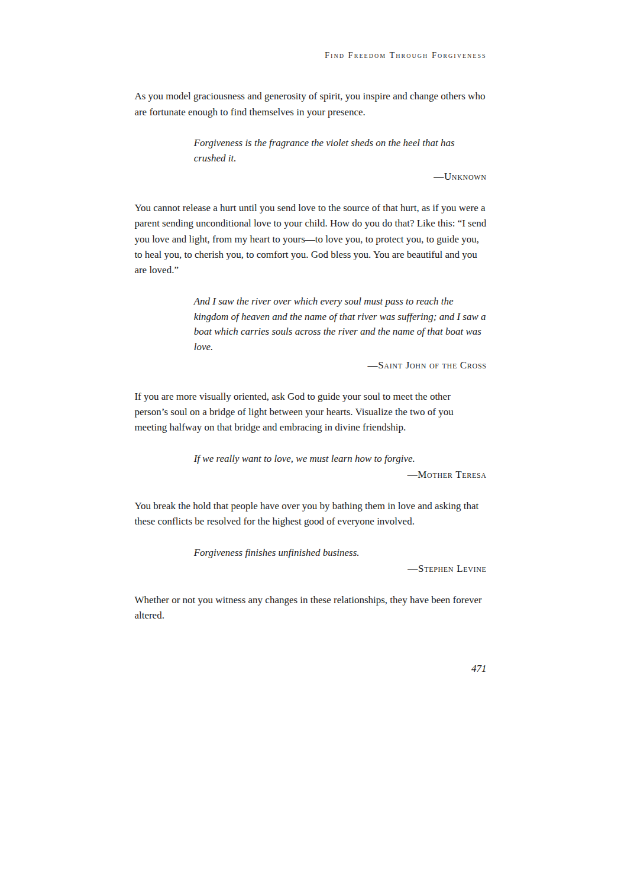Find Freedom Through Forgiveness
As you model graciousness and generosity of spirit, you inspire and change others who are fortunate enough to find themselves in your presence.
Forgiveness is the fragrance the violet sheds on the heel that has crushed it.
—Unknown
You cannot release a hurt until you send love to the source of that hurt, as if you were a parent sending unconditional love to your child. How do you do that? Like this: “I send you love and light, from my heart to yours—to love you, to protect you, to guide you, to heal you, to cherish you, to comfort you. God bless you. You are beautiful and you are loved.”
And I saw the river over which every soul must pass to reach the kingdom of heaven and the name of that river was suffering; and I saw a boat which carries souls across the river and the name of that boat was love.
—Saint John of the Cross
If you are more visually oriented, ask God to guide your soul to meet the other person’s soul on a bridge of light between your hearts. Visualize the two of you meeting halfway on that bridge and embracing in divine friendship.
If we really want to love, we must learn how to forgive.
—Mother Teresa
You break the hold that people have over you by bathing them in love and asking that these conflicts be resolved for the highest good of everyone involved.
Forgiveness finishes unfinished business.
—Stephen Levine
Whether or not you witness any changes in these relationships, they have been forever altered.
471